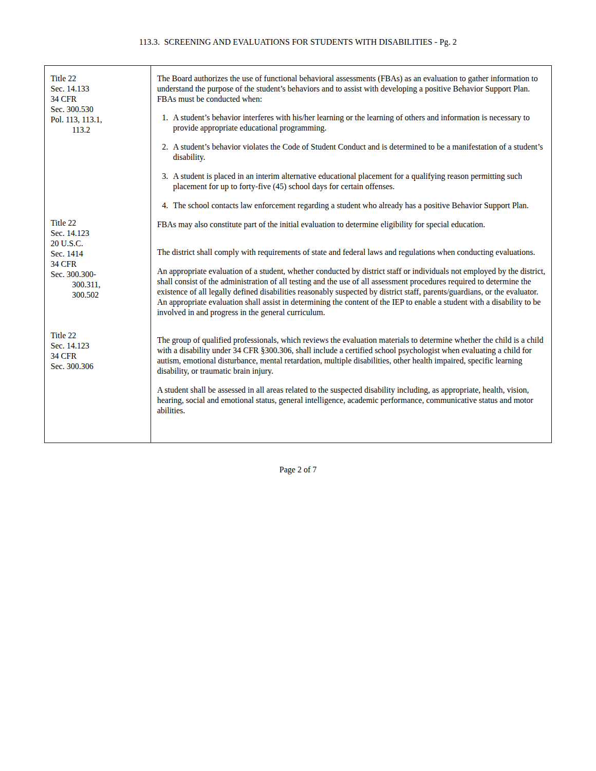113.3. SCREENING AND EVALUATIONS FOR STUDENTS WITH DISABILITIES - Pg. 2
| Title 22 Sec. 14.133 34 CFR Sec. 300.530 Pol. 113, 113.1, 113.2 Title 22 Sec. 14.123 20 U.S.C. Sec. 1414 34 CFR Sec. 300.300- 300.311, 300.502 Title 22 Sec. 14.123 34 CFR Sec. 300.306 | The Board authorizes the use of functional behavioral assessments (FBAs) as an evaluation to gather information to understand the purpose of the student’s behaviors and to assist with developing a positive Behavior Support Plan. FBAs must be conducted when: A student’s behavior interferes with his/her learning or the learning of others and information is necessary to provide appropriate educational programming. A student’s behavior violates the Code of Student Conduct and is determined to be a manifestation of a student’s disability. A student is placed in an interim alternative educational placement for a qualifying reason permitting such placement for up to forty-five (45) school days for certain offenses. The school contacts law enforcement regarding a student who already has a positive Behavior Support Plan. FBAs may also constitute part of the initial evaluation to determine eligibility for special education. The district shall comply with requirements of state and federal laws and regulations when conducting evaluations. An appropriate evaluation of a student, whether conducted by district staff or individuals not employed by the district, shall consist of the administration of all testing and the use of all assessment procedures required to determine the existence of all legally defined disabilities reasonably suspected by district staff, parents/guardians, or the evaluator. An appropriate evaluation shall assist in determining the content of the IEP to enable a student with a disability to be involved in and progress in the general curriculum. The group of qualified professionals, which reviews the evaluation materials to determine whether the child is a child with a disability under 34 CFR §300.306, shall include a certified school psychologist when evaluating a child for autism, emotional disturbance, mental retardation, multiple disabilities, other health impaired, specific learning disability, or traumatic brain injury. A student shall be assessed in all areas related to the suspected disability including, as appropriate, health, vision, hearing, social and emotional status, general intelligence, academic performance, communicative status and motor abilities. |
Page 2 of 7